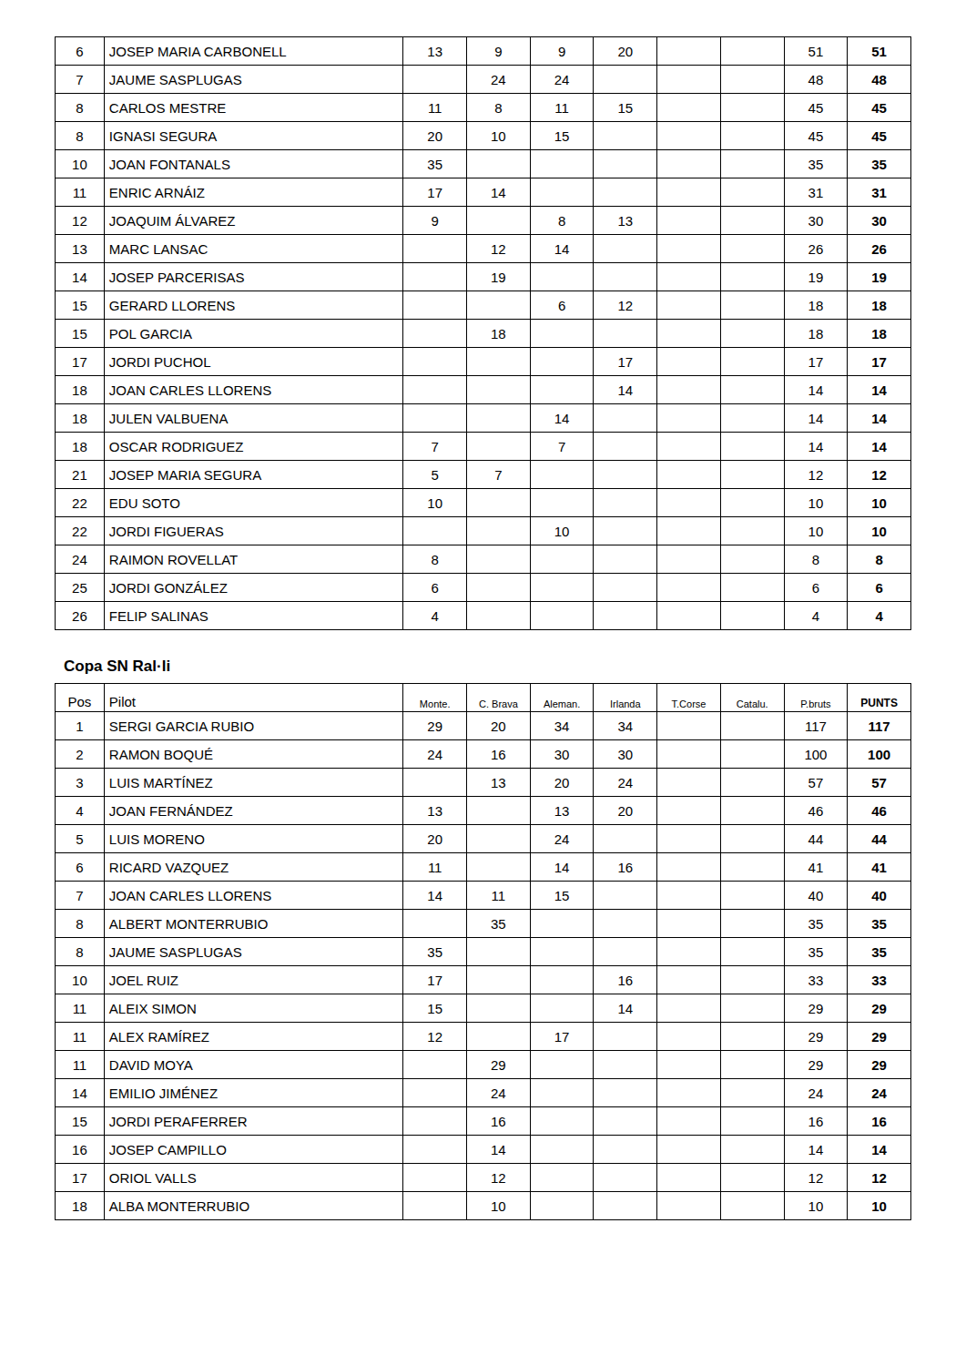| 6 | JOSEP MARIA CARBONELL | 13 | 9 | 9 | 20 | | | 51 | 51 |
| 7 | JAUME SASPLUGAS | | 24 | 24 | | | | 48 | 48 |
| 8 | CARLOS MESTRE | 11 | 8 | 11 | 15 | | | 45 | 45 |
| 8 | IGNASI SEGURA | 20 | 10 | 15 | | | | 45 | 45 |
| 10 | JOAN FONTANALS | 35 | | | | | | 35 | 35 |
| 11 | ENRIC ARNÁIZ | 17 | 14 | | | | | 31 | 31 |
| 12 | JOAQUIM ÁLVAREZ | 9 | | 8 | 13 | | | 30 | 30 |
| 13 | MARC LANSAC | | 12 | 14 | | | | 26 | 26 |
| 14 | JOSEP PARCERISAS | | 19 | | | | | 19 | 19 |
| 15 | GERARD LLORENS | | | 6 | 12 | | | 18 | 18 |
| 15 | POL GARCIA | | 18 | | | | | 18 | 18 |
| 17 | JORDI PUCHOL | | | | 17 | | | 17 | 17 |
| 18 | JOAN CARLES LLORENS | | | | 14 | | | 14 | 14 |
| 18 | JULEN VALBUENA | | | 14 | | | | 14 | 14 |
| 18 | OSCAR RODRIGUEZ | 7 | | 7 | | | | 14 | 14 |
| 21 | JOSEP MARIA SEGURA | 5 | 7 | | | | | 12 | 12 |
| 22 | EDU SOTO | 10 | | | | | | 10 | 10 |
| 22 | JORDI FIGUERAS | | | 10 | | | | 10 | 10 |
| 24 | RAIMON ROVELLAT | 8 | | | | | | 8 | 8 |
| 25 | JORDI GONZÁLEZ | 6 | | | | | | 6 | 6 |
| 26 | FELIP SALINAS | 4 | | | | | | 4 | 4 |
Copa SN Ral·li
| Pos | Pilot | Monte. | C. Brava | Aleman. | Irlanda | T.Corse | Catalu. | P.bruts | PUNTS |
| --- | --- | --- | --- | --- | --- | --- | --- | --- | --- |
| 1 | SERGI GARCIA RUBIO | 29 | 20 | 34 | 34 | | | 117 | 117 |
| 2 | RAMON BOQUÉ | 24 | 16 | 30 | 30 | | | 100 | 100 |
| 3 | LUIS MARTÍNEZ | | 13 | 20 | 24 | | | 57 | 57 |
| 4 | JOAN FERNÁNDEZ | 13 | | 13 | 20 | | | 46 | 46 |
| 5 | LUIS MORENO | 20 | | 24 | | | | 44 | 44 |
| 6 | RICARD VAZQUEZ | 11 | | 14 | 16 | | | 41 | 41 |
| 7 | JOAN CARLES LLORENS | 14 | 11 | 15 | | | | 40 | 40 |
| 8 | ALBERT MONTERRUBIO | | 35 | | | | | 35 | 35 |
| 8 | JAUME SASPLUGAS | 35 | | | | | | 35 | 35 |
| 10 | JOEL RUIZ | 17 | | | 16 | | | 33 | 33 |
| 11 | ALEIX SIMON | 15 | | | 14 | | | 29 | 29 |
| 11 | ALEX RAMÍREZ | 12 | | 17 | | | | 29 | 29 |
| 11 | DAVID MOYA | | 29 | | | | | 29 | 29 |
| 14 | EMILIO JIMÉNEZ | | 24 | | | | | 24 | 24 |
| 15 | JORDI PERAFERRER | | 16 | | | | | 16 | 16 |
| 16 | JOSEP CAMPILLO | | 14 | | | | | 14 | 14 |
| 17 | ORIOL VALLS | | 12 | | | | | 12 | 12 |
| 18 | ALBA MONTERRUBIO | | 10 | | | | | 10 | 10 |